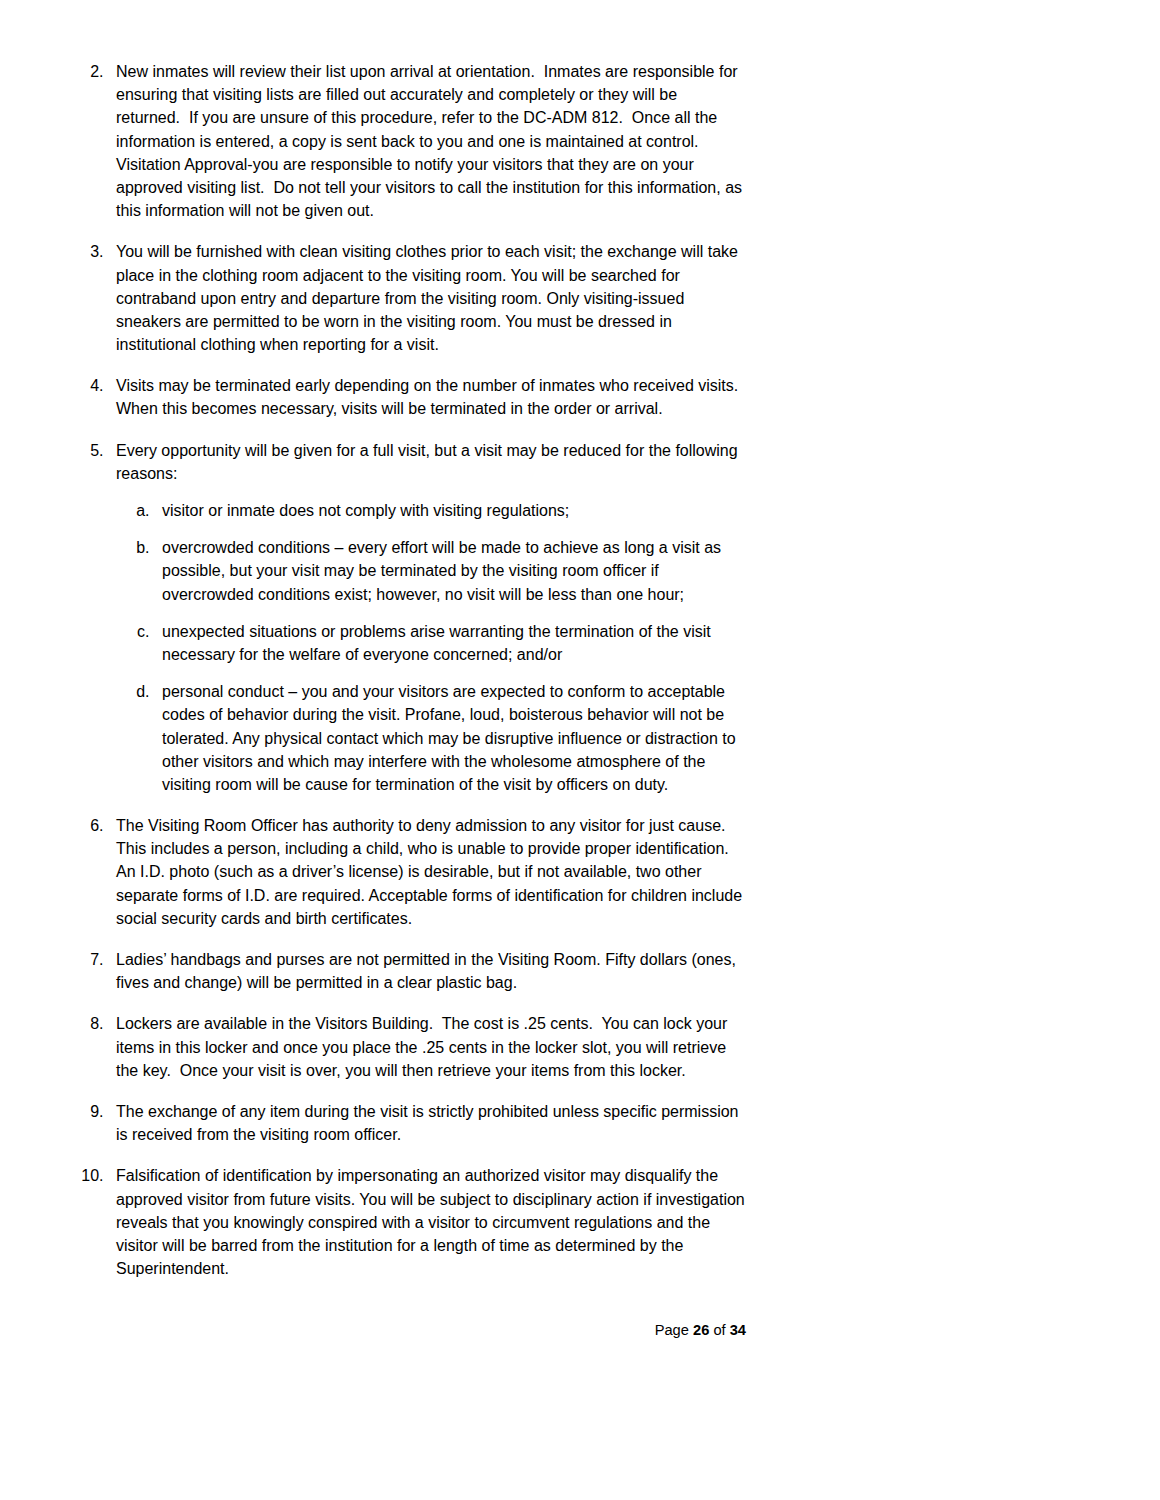New inmates will review their list upon arrival at orientation. Inmates are responsible for ensuring that visiting lists are filled out accurately and completely or they will be returned. If you are unsure of this procedure, refer to the DC-ADM 812. Once all the information is entered, a copy is sent back to you and one is maintained at control. Visitation Approval-you are responsible to notify your visitors that they are on your approved visiting list. Do not tell your visitors to call the institution for this information, as this information will not be given out.
You will be furnished with clean visiting clothes prior to each visit; the exchange will take place in the clothing room adjacent to the visiting room. You will be searched for contraband upon entry and departure from the visiting room. Only visiting-issued sneakers are permitted to be worn in the visiting room. You must be dressed in institutional clothing when reporting for a visit.
Visits may be terminated early depending on the number of inmates who received visits. When this becomes necessary, visits will be terminated in the order or arrival.
Every opportunity will be given for a full visit, but a visit may be reduced for the following reasons:
visitor or inmate does not comply with visiting regulations;
overcrowded conditions – every effort will be made to achieve as long a visit as possible, but your visit may be terminated by the visiting room officer if overcrowded conditions exist; however, no visit will be less than one hour;
unexpected situations or problems arise warranting the termination of the visit necessary for the welfare of everyone concerned; and/or
personal conduct – you and your visitors are expected to conform to acceptable codes of behavior during the visit. Profane, loud, boisterous behavior will not be tolerated. Any physical contact which may be disruptive influence or distraction to other visitors and which may interfere with the wholesome atmosphere of the visiting room will be cause for termination of the visit by officers on duty.
The Visiting Room Officer has authority to deny admission to any visitor for just cause. This includes a person, including a child, who is unable to provide proper identification. An I.D. photo (such as a driver’s license) is desirable, but if not available, two other separate forms of I.D. are required. Acceptable forms of identification for children include social security cards and birth certificates.
Ladies’ handbags and purses are not permitted in the Visiting Room. Fifty dollars (ones, fives and change) will be permitted in a clear plastic bag.
Lockers are available in the Visitors Building. The cost is .25 cents. You can lock your items in this locker and once you place the .25 cents in the locker slot, you will retrieve the key. Once your visit is over, you will then retrieve your items from this locker.
The exchange of any item during the visit is strictly prohibited unless specific permission is received from the visiting room officer.
Falsification of identification by impersonating an authorized visitor may disqualify the approved visitor from future visits. You will be subject to disciplinary action if investigation reveals that you knowingly conspired with a visitor to circumvent regulations and the visitor will be barred from the institution for a length of time as determined by the Superintendent.
Page 26 of 34